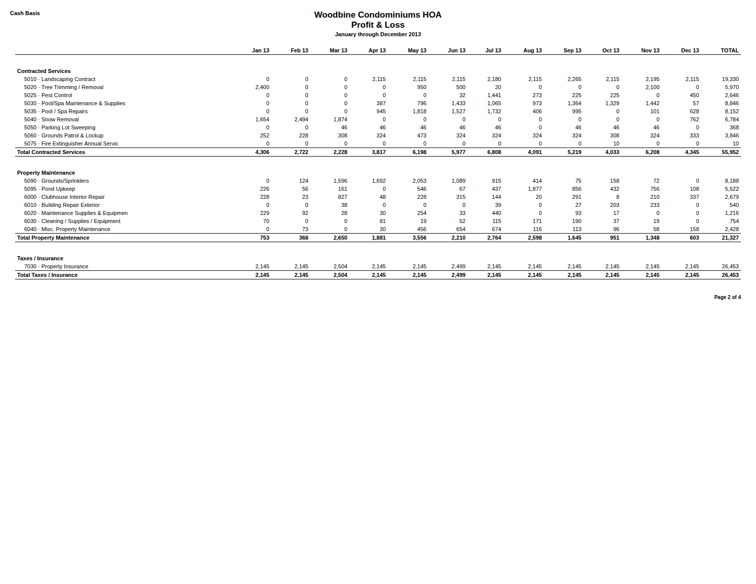Cash Basis
Woodbine Condominiums HOA
Profit & Loss
January through December 2013
| | Jan 13 | Feb 13 | Mar 13 | Apr 13 | May 13 | Jun 13 | Jul 13 | Aug 13 | Sep 13 | Oct 13 | Nov 13 | Dec 13 | TOTAL |
| --- | --- | --- | --- | --- | --- | --- | --- | --- | --- | --- | --- | --- | --- |
| Contracted Services | |
| 5010 · Landscaping Contract | 0 | 0 | 0 | 2,115 | 2,115 | 2,115 | 2,180 | 2,115 | 2,265 | 2,115 | 2,195 | 2,115 | 19,330 |
| 5020 · Tree Trimming / Removal | 2,400 | 0 | 0 | 0 | 950 | 500 | 20 | 0 | 0 | 0 | 2,100 | 0 | 5,970 |
| 5025 · Pest Control | 0 | 0 | 0 | 0 | 0 | 32 | 1,441 | 273 | 225 | 225 | 0 | 450 | 2,646 |
| 5030 · Pool/Spa Maintenance & Supplies | 0 | 0 | 0 | 387 | 796 | 1,433 | 1,065 | 973 | 1,364 | 1,329 | 1,442 | 57 | 8,846 |
| 5035 · Pool / Spa Repairs | 0 | 0 | 0 | 945 | 1,818 | 1,527 | 1,732 | 406 | 995 | 0 | 101 | 628 | 8,152 |
| 5040 · Snow Removal | 1,654 | 2,494 | 1,874 | 0 | 0 | 0 | 0 | 0 | 0 | 0 | 0 | 762 | 6,784 |
| 5050 · Parking Lot Sweeping | 0 | 0 | 46 | 46 | 46 | 46 | 46 | 0 | 46 | 46 | 46 | 0 | 368 |
| 5060 · Grounds Patrol & Lockup | 252 | 228 | 308 | 324 | 473 | 324 | 324 | 324 | 324 | 308 | 324 | 333 | 3,846 |
| 5075 · Fire Extinguisher Annual Servic | 0 | 0 | 0 | 0 | 0 | 0 | 0 | 0 | 0 | 10 | 0 | 0 | 10 |
| Total Contracted Services | 4,306 | 2,722 | 2,228 | 3,817 | 6,198 | 5,977 | 6,808 | 4,091 | 5,219 | 4,033 | 6,208 | 4,345 | 55,952 |
| Property Maintenance | |
| 5090 · Grounds/Sprinklers | 0 | 124 | 1,596 | 1,692 | 2,053 | 1,089 | 915 | 414 | 75 | 158 | 72 | 0 | 8,188 |
| 5095 · Pond Upkeep | 226 | 56 | 161 | 0 | 546 | 67 | 437 | 1,877 | 856 | 432 | 756 | 108 | 5,522 |
| 6000 · Clubhouse Interior Repair | 228 | 23 | 827 | 48 | 228 | 315 | 144 | 20 | 291 | 8 | 210 | 337 | 2,679 |
| 6010 · Building Repair Exterior | 0 | 0 | 38 | 0 | 0 | 0 | 39 | 0 | 27 | 203 | 233 | 0 | 540 |
| 6020 · Maintenance Supplies & Equipmen | 229 | 92 | 28 | 30 | 254 | 33 | 440 | 0 | 93 | 17 | 0 | 0 | 1,216 |
| 6030 · Cleaning / Supplies / Equipment | 70 | 0 | 0 | 81 | 19 | 52 | 115 | 171 | 190 | 37 | 19 | 0 | 754 |
| 6040 · Misc. Property Maintenance | 0 | 73 | 0 | 30 | 456 | 654 | 674 | 116 | 113 | 96 | 58 | 158 | 2,428 |
| Total Property Maintenance | 753 | 368 | 2,650 | 1,881 | 3,556 | 2,210 | 2,764 | 2,598 | 1,645 | 951 | 1,348 | 603 | 21,327 |
| Taxes / Insurance | |
| 7030 · Property Insurance | 2,145 | 2,145 | 2,504 | 2,145 | 2,145 | 2,499 | 2,145 | 2,145 | 2,145 | 2,145 | 2,145 | 2,145 | 26,453 |
| Total Taxes / Insurance | 2,145 | 2,145 | 2,504 | 2,145 | 2,145 | 2,499 | 2,145 | 2,145 | 2,145 | 2,145 | 2,145 | 2,145 | 26,453 |
Page 2 of 4